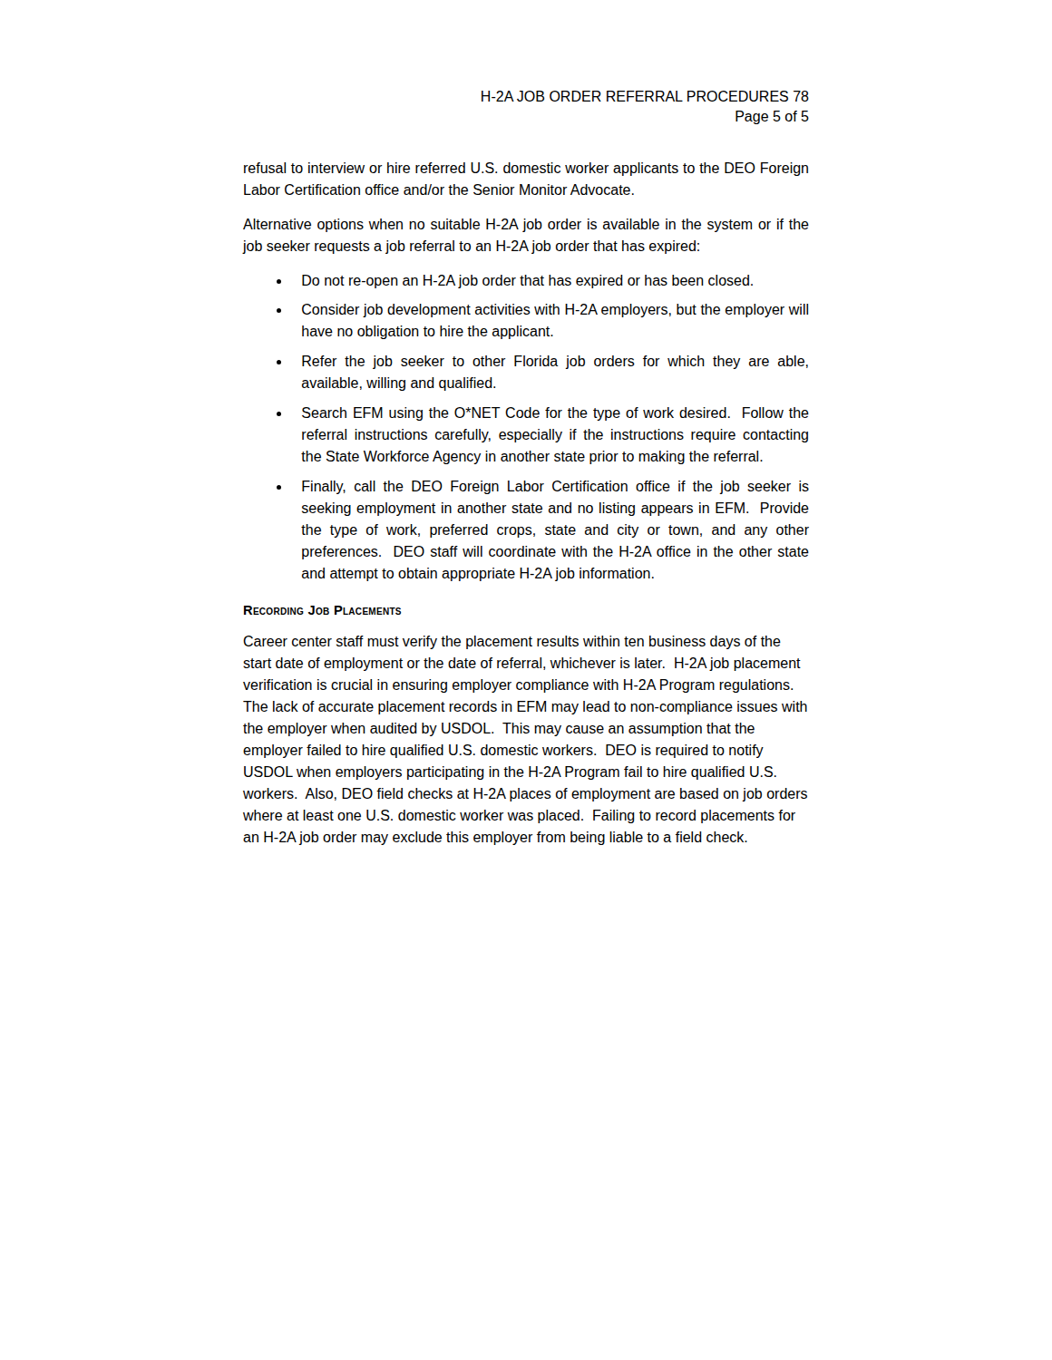H-2A JOB ORDER REFERRAL PROCEDURES 78
Page 5 of 5
refusal to interview or hire referred U.S. domestic worker applicants to the DEO Foreign Labor Certification office and/or the Senior Monitor Advocate.
Alternative options when no suitable H-2A job order is available in the system or if the job seeker requests a job referral to an H-2A job order that has expired:
Do not re-open an H-2A job order that has expired or has been closed.
Consider job development activities with H-2A employers, but the employer will have no obligation to hire the applicant.
Refer the job seeker to other Florida job orders for which they are able, available, willing and qualified.
Search EFM using the O*NET Code for the type of work desired. Follow the referral instructions carefully, especially if the instructions require contacting the State Workforce Agency in another state prior to making the referral.
Finally, call the DEO Foreign Labor Certification office if the job seeker is seeking employment in another state and no listing appears in EFM. Provide the type of work, preferred crops, state and city or town, and any other preferences. DEO staff will coordinate with the H-2A office in the other state and attempt to obtain appropriate H-2A job information.
Recording Job Placements
Career center staff must verify the placement results within ten business days of the start date of employment or the date of referral, whichever is later. H-2A job placement verification is crucial in ensuring employer compliance with H-2A Program regulations. The lack of accurate placement records in EFM may lead to non-compliance issues with the employer when audited by USDOL. This may cause an assumption that the employer failed to hire qualified U.S. domestic workers. DEO is required to notify USDOL when employers participating in the H-2A Program fail to hire qualified U.S. workers. Also, DEO field checks at H-2A places of employment are based on job orders where at least one U.S. domestic worker was placed. Failing to record placements for an H-2A job order may exclude this employer from being liable to a field check.